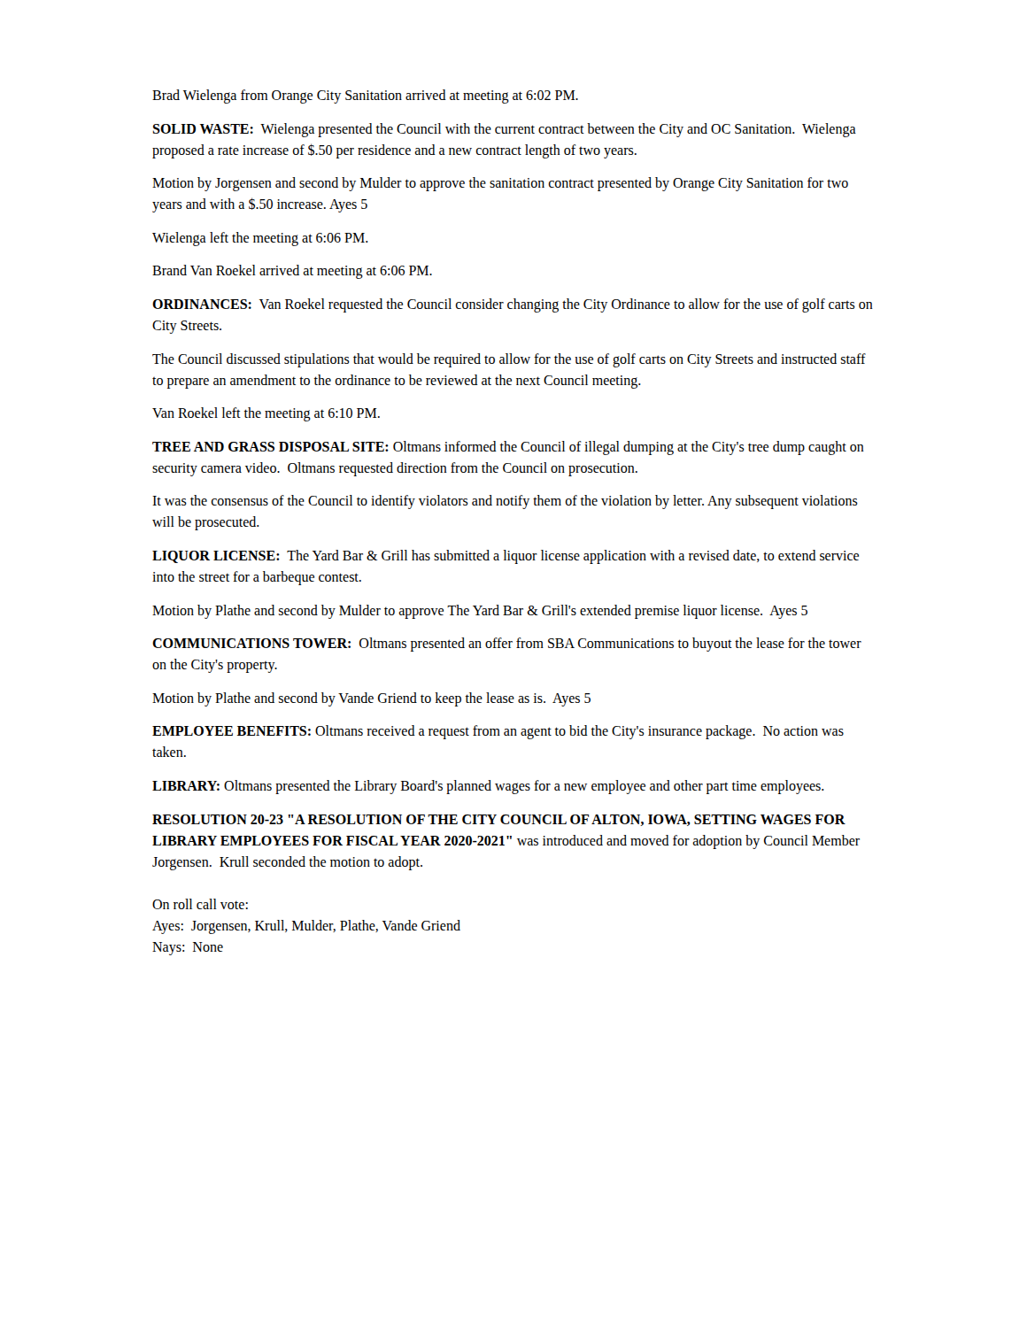Brad Wielenga from Orange City Sanitation arrived at meeting at 6:02 PM.
SOLID WASTE: Wielenga presented the Council with the current contract between the City and OC Sanitation. Wielenga proposed a rate increase of $.50 per residence and a new contract length of two years.
Motion by Jorgensen and second by Mulder to approve the sanitation contract presented by Orange City Sanitation for two years and with a $.50 increase. Ayes 5
Wielenga left the meeting at 6:06 PM.
Brand Van Roekel arrived at meeting at 6:06 PM.
ORDINANCES: Van Roekel requested the Council consider changing the City Ordinance to allow for the use of golf carts on City Streets.
The Council discussed stipulations that would be required to allow for the use of golf carts on City Streets and instructed staff to prepare an amendment to the ordinance to be reviewed at the next Council meeting.
Van Roekel left the meeting at 6:10 PM.
TREE AND GRASS DISPOSAL SITE: Oltmans informed the Council of illegal dumping at the City's tree dump caught on security camera video. Oltmans requested direction from the Council on prosecution.
It was the consensus of the Council to identify violators and notify them of the violation by letter. Any subsequent violations will be prosecuted.
LIQUOR LICENSE: The Yard Bar & Grill has submitted a liquor license application with a revised date, to extend service into the street for a barbeque contest.
Motion by Plathe and second by Mulder to approve The Yard Bar & Grill's extended premise liquor license. Ayes 5
COMMUNICATIONS TOWER: Oltmans presented an offer from SBA Communications to buyout the lease for the tower on the City's property.
Motion by Plathe and second by Vande Griend to keep the lease as is. Ayes 5
EMPLOYEE BENEFITS: Oltmans received a request from an agent to bid the City's insurance package. No action was taken.
LIBRARY: Oltmans presented the Library Board's planned wages for a new employee and other part time employees.
RESOLUTION 20-23 "A RESOLUTION OF THE CITY COUNCIL OF ALTON, IOWA, SETTING WAGES FOR LIBRARY EMPLOYEES FOR FISCAL YEAR 2020-2021" was introduced and moved for adoption by Council Member Jorgensen. Krull seconded the motion to adopt.
On roll call vote:
Ayes: Jorgensen, Krull, Mulder, Plathe, Vande Griend
Nays: None